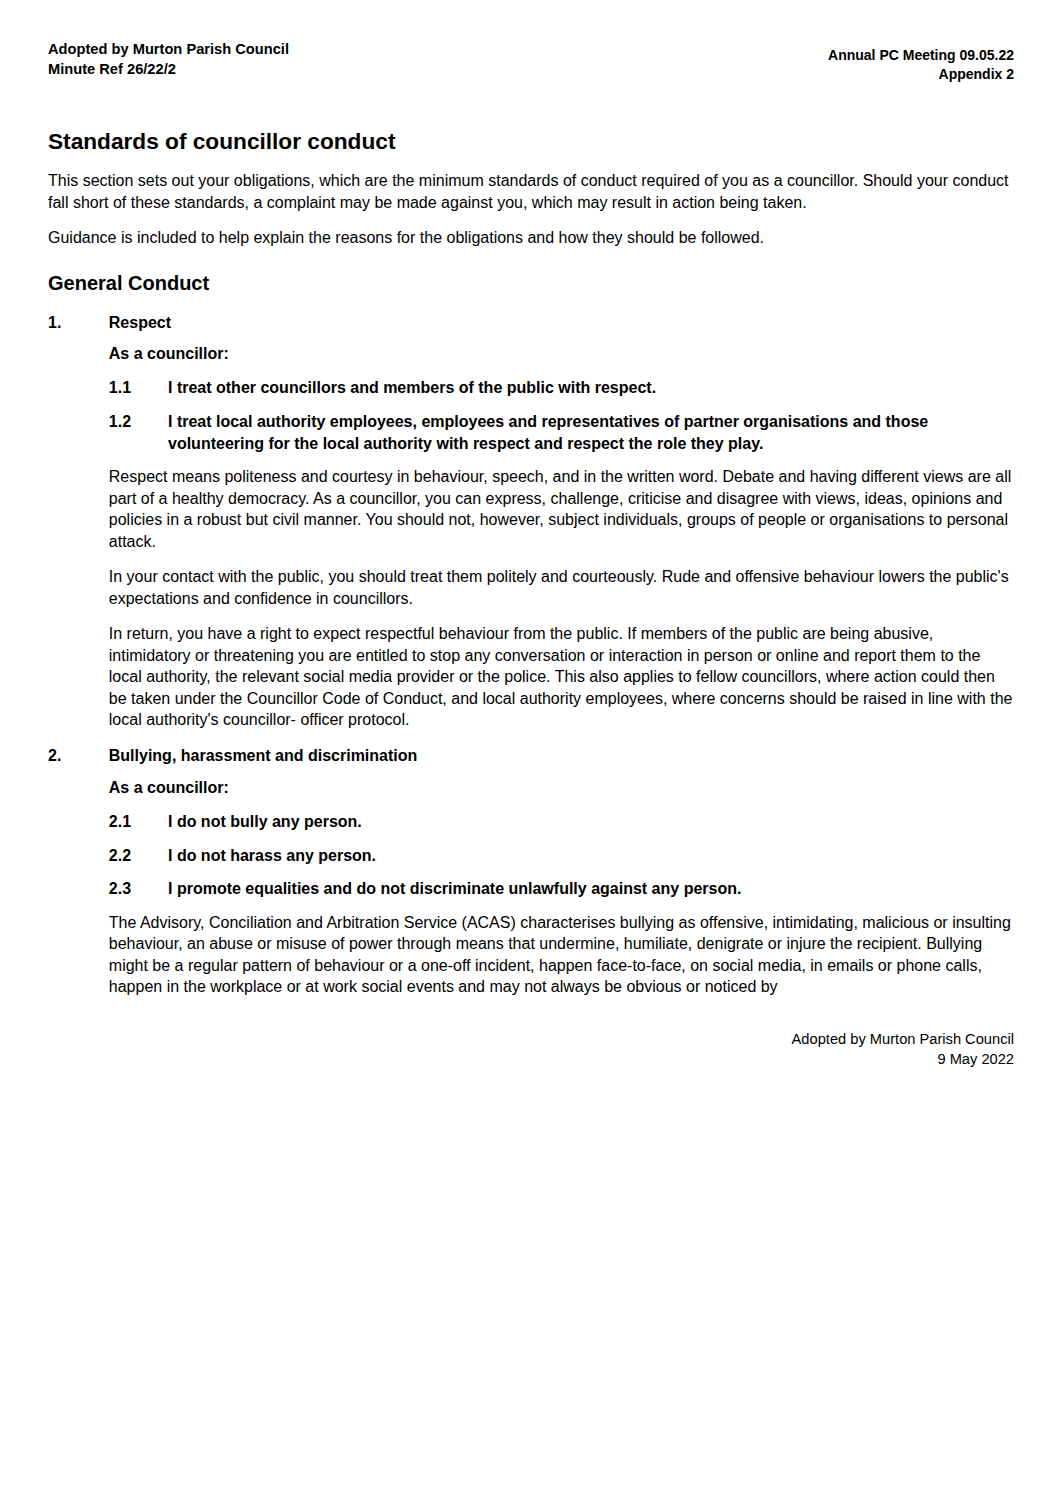Adopted by Murton Parish Council Minute Ref 26/22/2
Annual PC Meeting 09.05.22 Appendix 2
Standards of councillor conduct
This section sets out your obligations, which are the minimum standards of conduct required of you as a councillor. Should your conduct fall short of these standards, a complaint may be made against you, which may result in action being taken.
Guidance is included to help explain the reasons for the obligations and how they should be followed.
General Conduct
1. Respect
As a councillor:
1.1 I treat other councillors and members of the public with respect.
1.2 I treat local authority employees, employees and representatives of partner organisations and those volunteering for the local authority with respect and respect the role they play.
Respect means politeness and courtesy in behaviour, speech, and in the written word. Debate and having different views are all part of a healthy democracy. As a councillor, you can express, challenge, criticise and disagree with views, ideas, opinions and policies in a robust but civil manner. You should not, however, subject individuals, groups of people or organisations to personal attack.
In your contact with the public, you should treat them politely and courteously. Rude and offensive behaviour lowers the public's expectations and confidence in councillors.
In return, you have a right to expect respectful behaviour from the public. If members of the public are being abusive, intimidatory or threatening you are entitled to stop any conversation or interaction in person or online and report them to the local authority, the relevant social media provider or the police. This also applies to fellow councillors, where action could then be taken under the Councillor Code of Conduct, and local authority employees, where concerns should be raised in line with the local authority's councillor- officer protocol.
2. Bullying, harassment and discrimination
As a councillor:
2.1 I do not bully any person.
2.2 I do not harass any person.
2.3 I promote equalities and do not discriminate unlawfully against any person.
The Advisory, Conciliation and Arbitration Service (ACAS) characterises bullying as offensive, intimidating, malicious or insulting behaviour, an abuse or misuse of power through means that undermine, humiliate, denigrate or injure the recipient. Bullying might be a regular pattern of behaviour or a one-off incident, happen face-to-face, on social media, in emails or phone calls, happen in the workplace or at work social events and may not always be obvious or noticed by
Adopted by Murton Parish Council 9 May 2022